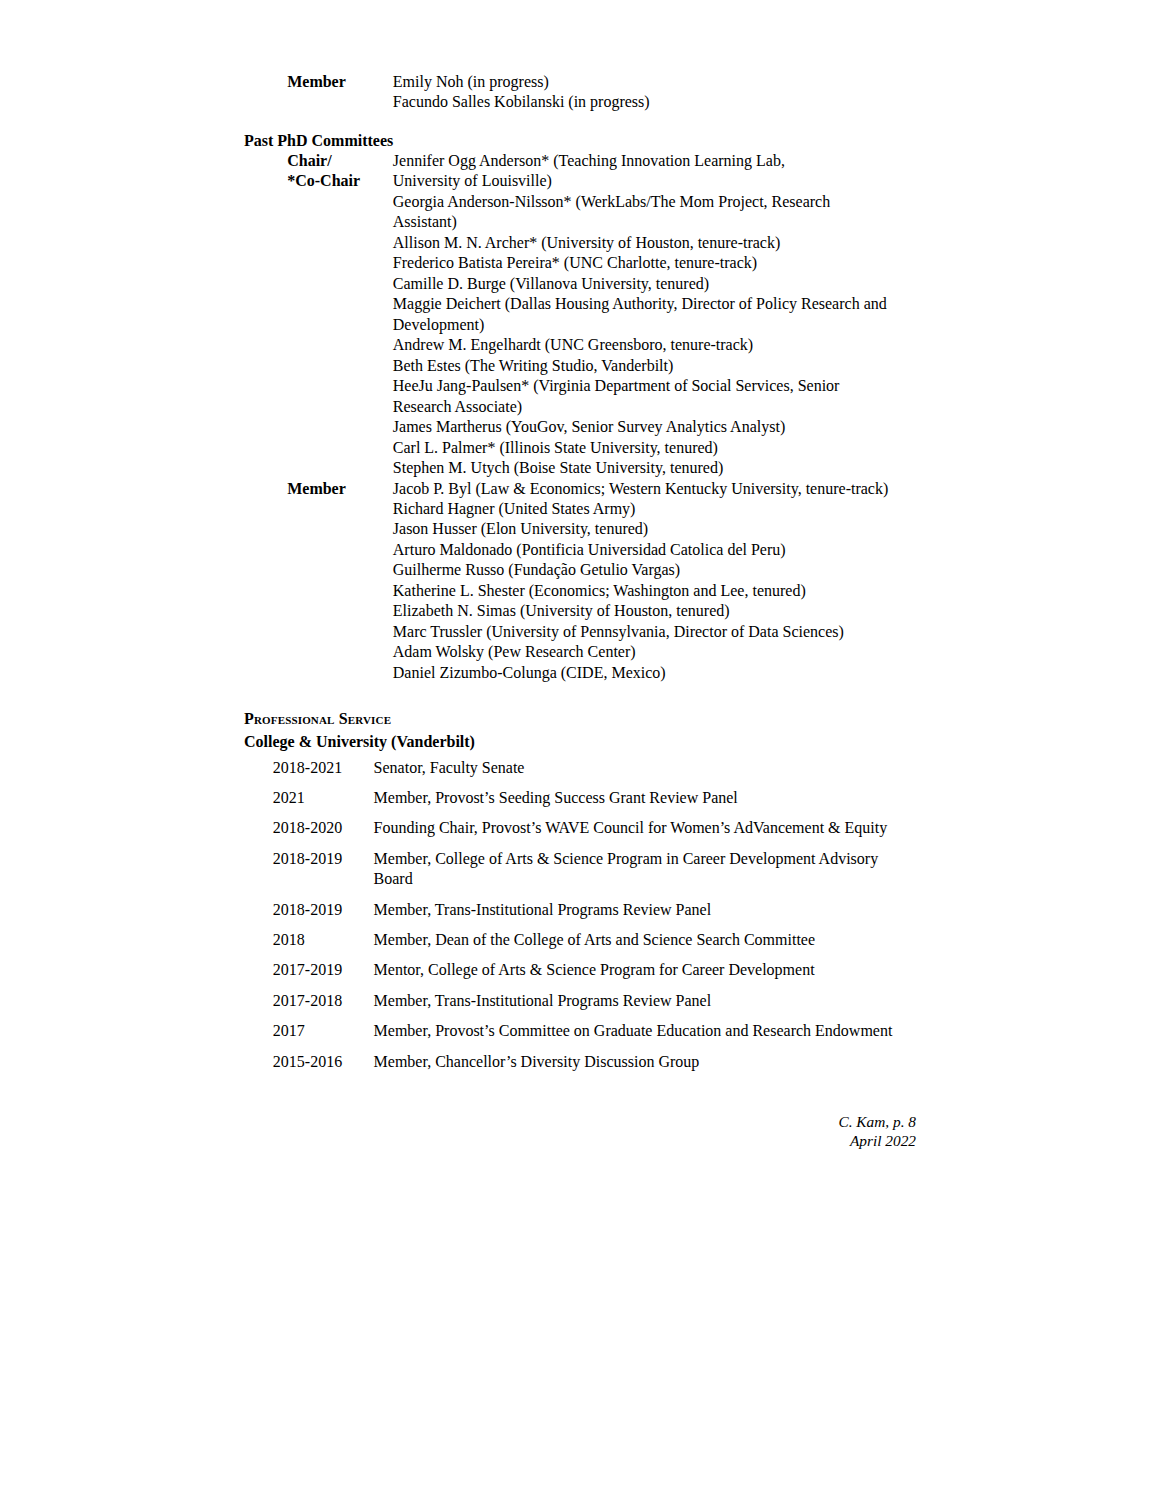Member
Emily Noh (in progress)
Facundo Salles Kobilanski (in progress)
Past PhD Committees
Chair/
*Co-Chair
Jennifer Ogg Anderson* (Teaching Innovation Learning Lab,
University of Louisville)
Georgia Anderson-Nilsson* (WerkLabs/The Mom Project, Research
Assistant)
Allison M. N. Archer* (University of Houston, tenure-track)
Frederico Batista Pereira* (UNC Charlotte, tenure-track)
Camille D. Burge (Villanova University, tenured)
Maggie Deichert (Dallas Housing Authority, Director of Policy Research and
Development)
Andrew M. Engelhardt (UNC Greensboro, tenure-track)
Beth Estes (The Writing Studio, Vanderbilt)
HeeJu Jang-Paulsen* (Virginia Department of Social Services, Senior
Research Associate)
James Martherus (YouGov, Senior Survey Analytics Analyst)
Carl L. Palmer* (Illinois State University, tenured)
Stephen M. Utych (Boise State University, tenured)
Member
Jacob P. Byl (Law & Economics; Western Kentucky University, tenure-track)
Richard Hagner (United States Army)
Jason Husser (Elon University, tenured)
Arturo Maldonado (Pontificia Universidad Catolica del Peru)
Guilherme Russo (Fundação Getulio Vargas)
Katherine L. Shester (Economics; Washington and Lee, tenured)
Elizabeth N. Simas (University of Houston, tenured)
Marc Trussler (University of Pennsylvania, Director of Data Sciences)
Adam Wolsky (Pew Research Center)
Daniel Zizumbo-Colunga (CIDE, Mexico)
Professional Service
College & University (Vanderbilt)
2018-2021
Senator, Faculty Senate
2021
Member, Provost’s Seeding Success Grant Review Panel
2018-2020
Founding Chair, Provost’s WAVE Council for Women’s AdVancement & Equity
2018-2019
Member, College of Arts & Science Program in Career Development Advisory Board
2018-2019
Member, Trans-Institutional Programs Review Panel
2018
Member, Dean of the College of Arts and Science Search Committee
2017-2019
Mentor, College of Arts & Science Program for Career Development
2017-2018
Member, Trans-Institutional Programs Review Panel
2017
Member, Provost’s Committee on Graduate Education and Research Endowment
2015-2016
Member, Chancellor’s Diversity Discussion Group
C. Kam, p. 8
April 2022